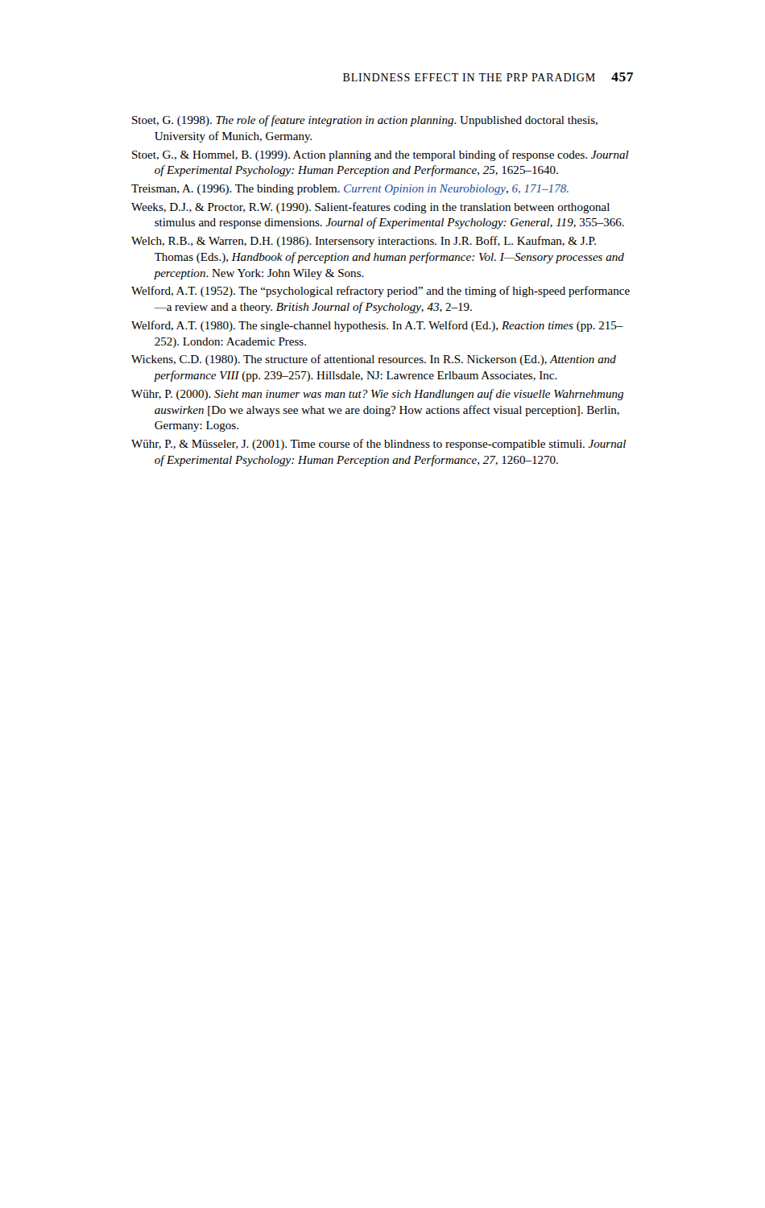Blindness effect in the PRP paradigm 457
Stoet, G. (1998). The role of feature integration in action planning. Unpublished doctoral thesis, University of Munich, Germany.
Stoet, G., & Hommel, B. (1999). Action planning and the temporal binding of response codes. Journal of Experimental Psychology: Human Perception and Performance, 25, 1625–1640.
Treisman, A. (1996). The binding problem. Current Opinion in Neurobiology, 6, 171–178.
Weeks, D.J., & Proctor, R.W. (1990). Salient-features coding in the translation between orthogonal stimulus and response dimensions. Journal of Experimental Psychology: General, 119, 355–366.
Welch, R.B., & Warren, D.H. (1986). Intersensory interactions. In J.R. Boff, L. Kaufman, & J.P. Thomas (Eds.), Handbook of perception and human performance: Vol. I—Sensory processes and perception. New York: John Wiley & Sons.
Welford, A.T. (1952). The “psychological refractory period” and the timing of high-speed performance—a review and a theory. British Journal of Psychology, 43, 2–19.
Welford, A.T. (1980). The single-channel hypothesis. In A.T. Welford (Ed.), Reaction times (pp. 215–252). London: Academic Press.
Wickens, C.D. (1980). The structure of attentional resources. In R.S. Nickerson (Ed.), Attention and performance VIII (pp. 239–257). Hillsdale, NJ: Lawrence Erlbaum Associates, Inc.
Wühr, P. (2000). Sieht man inumer was man tut? Wie sich Handlungen auf die visuelle Wahrnehmung auswirken [Do we always see what we are doing? How actions affect visual perception]. Berlin, Germany: Logos.
Wühr, P., & Müsseler, J. (2001). Time course of the blindness to response-compatible stimuli. Journal of Experimental Psychology: Human Perception and Performance, 27, 1260–1270.